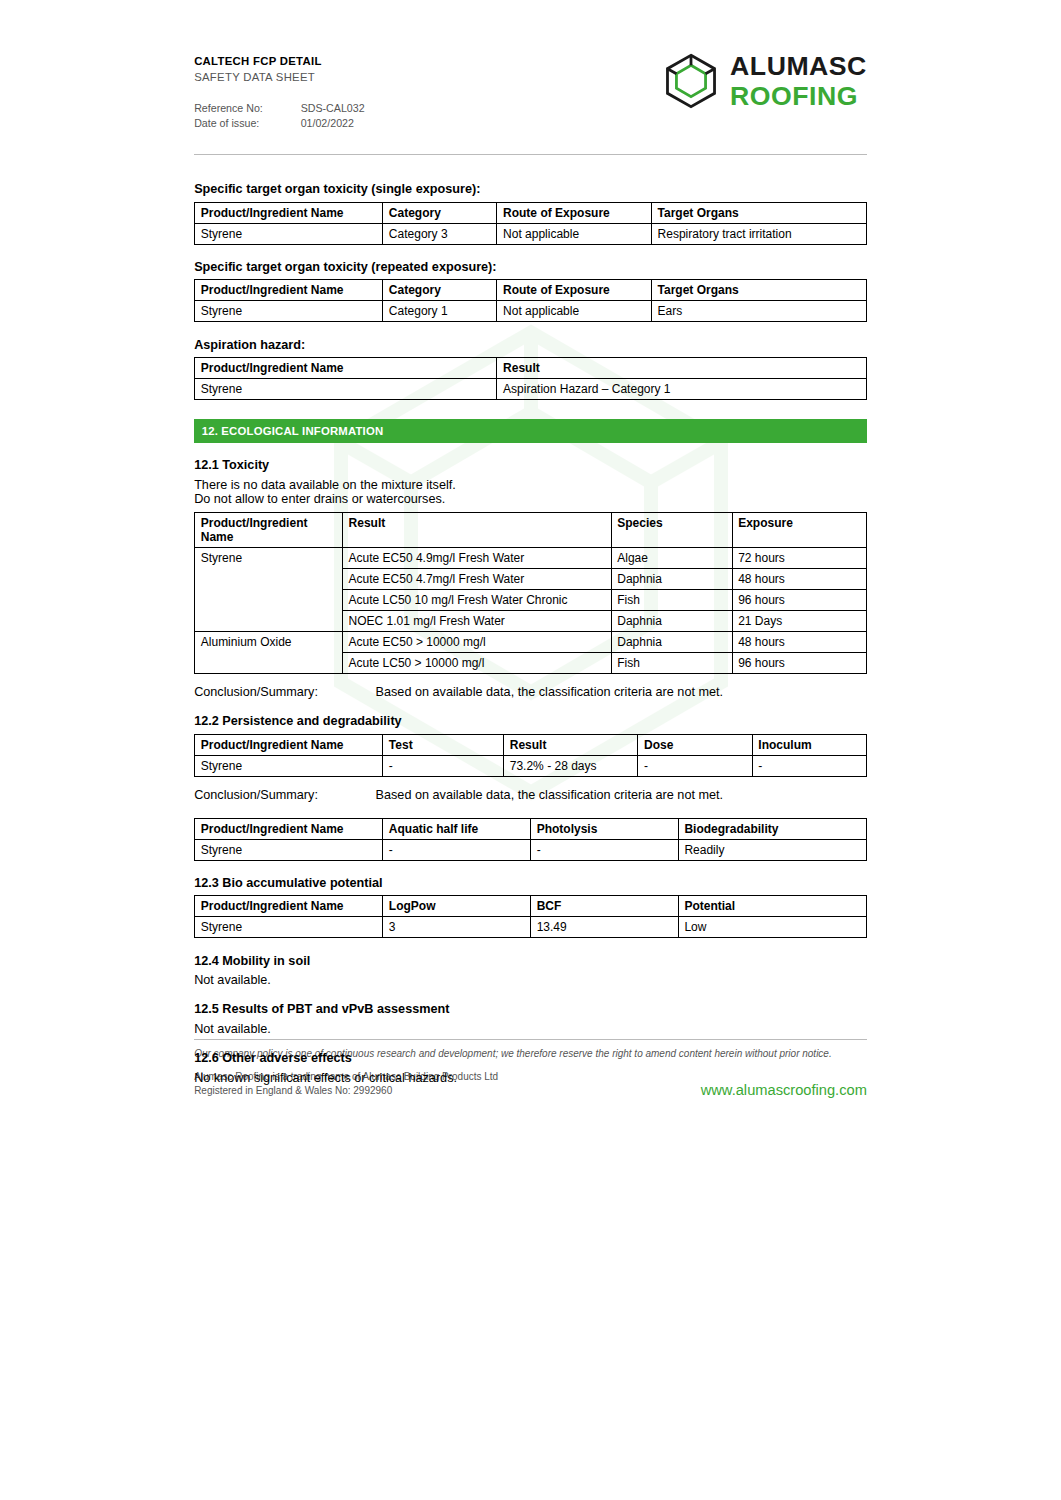CALTECH FCP DETAIL
SAFETY DATA SHEET
| Reference No: | SDS-CAL032 |
| Date of issue: | 01/02/2022 |
ALUMASC
ROOFING
Specific target organ toxicity (single exposure):
| Product/Ingredient Name | Category | Route of Exposure | Target Organs |
| --- | --- | --- | --- |
| Styrene | Category 3 | Not applicable | Respiratory tract irritation |
Specific target organ toxicity (repeated exposure):
| Product/Ingredient Name | Category | Route of Exposure | Target Organs |
| --- | --- | --- | --- |
| Styrene | Category 1 | Not applicable | Ears |
Aspiration hazard:
| Product/Ingredient Name | Result |
| --- | --- |
| Styrene | Aspiration Hazard – Category 1 |
12. ECOLOGICAL INFORMATION
12.1 Toxicity
There is no data available on the mixture itself.
Do not allow to enter drains or watercourses.
| Product/Ingredient Name | Result | Species | Exposure |
| --- | --- | --- | --- |
| Styrene | Acute EC50 4.9mg/l Fresh Water | Algae | 72 hours |
| Acute EC50 4.7mg/l Fresh Water | Daphnia | 48 hours |
| Acute LC50 10 mg/l Fresh Water Chronic | Fish | 96 hours |
| NOEC 1.01 mg/l Fresh Water | Daphnia | 21 Days |
| Aluminium Oxide | Acute EC50 > 10000 mg/l | Daphnia | 48 hours |
| Acute LC50 > 10000 mg/l | Fish | 96 hours |
Conclusion/Summary:
Based on available data, the classification criteria are not met.
12.2 Persistence and degradability
| Product/Ingredient Name | Test | Result | Dose | Inoculum |
| --- | --- | --- | --- | --- |
| Styrene | - | 73.2% - 28 days | - | - |
Conclusion/Summary:
Based on available data, the classification criteria are not met.
| Product/Ingredient Name | Aquatic half life | Photolysis | Biodegradability |
| --- | --- | --- | --- |
| Styrene | - | - | Readily |
12.3 Bio accumulative potential
| Product/Ingredient Name | LogPow | BCF | Potential |
| --- | --- | --- | --- |
| Styrene | 3 | 13.49 | Low |
12.4 Mobility in soil
Not available.
12.5 Results of PBT and vPvB assessment
Not available.
12.6 Other adverse effects
No known significant effects or critical hazards.
Our company policy is one of continuous research and development; we therefore reserve the right to amend content herein without prior notice.
Alumasc Roofing is a trading name of Alumasc Building Products Ltd
Registered in England & Wales No: 2992960
www.alumascroofing.com